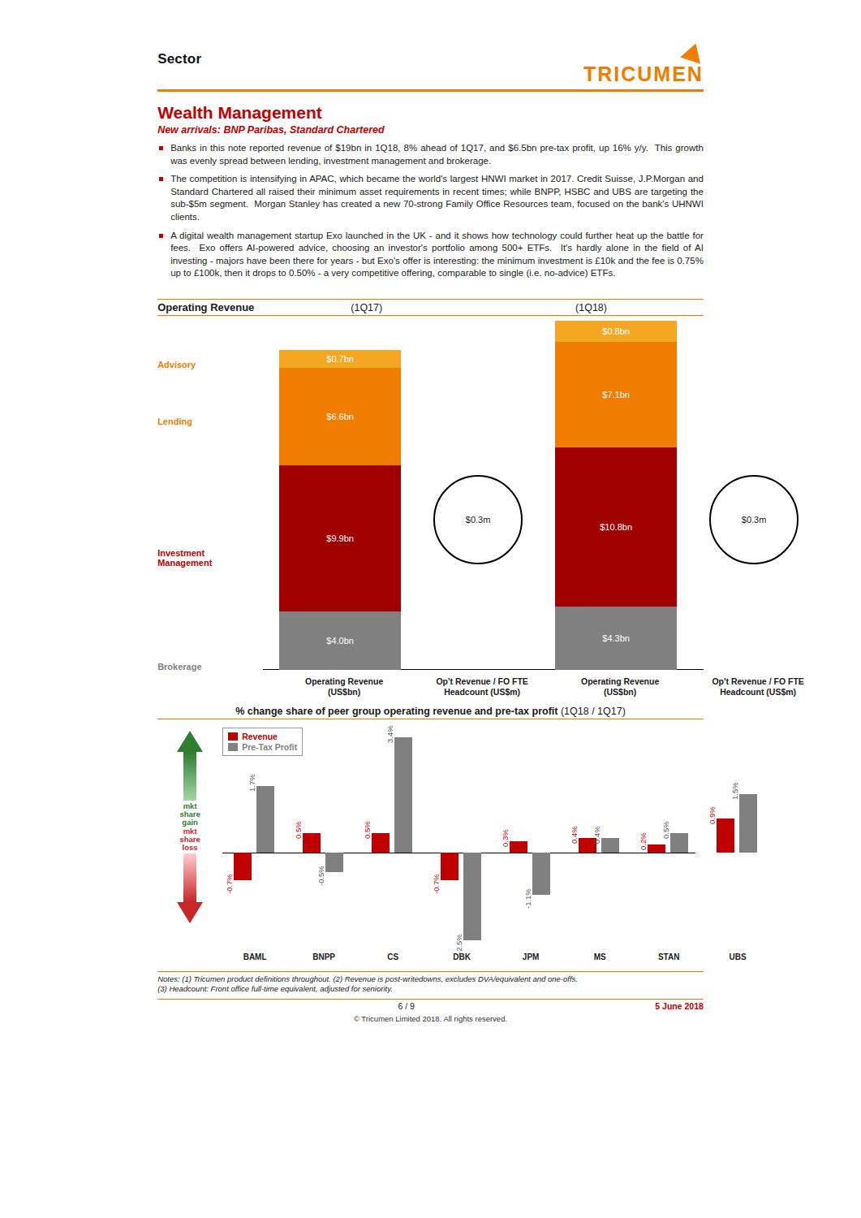Sector
TRICUMEN
Wealth Management
New arrivals: BNP Paribas, Standard Chartered
Banks in this note reported revenue of $19bn in 1Q18, 8% ahead of 1Q17, and $6.5bn pre-tax profit, up 16% y/y. This growth was evenly spread between lending, investment management and brokerage.
The competition is intensifying in APAC, which became the world's largest HNWI market in 2017. Credit Suisse, J.P.Morgan and Standard Chartered all raised their minimum asset requirements in recent times; while BNPP, HSBC and UBS are targeting the sub-$5m segment. Morgan Stanley has created a new 70-strong Family Office Resources team, focused on the bank's UHNWI clients.
A digital wealth management startup Exo launched in the UK - and it shows how technology could further heat up the battle for fees. Exo offers AI-powered advice, choosing an investor's portfolio among 500+ ETFs. It's hardly alone in the field of AI investing - majors have been there for years - but Exo's offer is interesting: the minimum investment is £10k and the fee is 0.75% up to £100k, then it drops to 0.50% - a very competitive offering, comparable to single (i.e. no-advice) ETFs.
Operating Revenue
(1Q17)
(1Q18)
Advisory Lending Investment
Management Brokerage
$0.7bn
$6.6bn
$9.9bn
$4.0bn
$0.8bn
$7.1bn
$10.8bn
$4.3bn
$0.3m
$0.3m
Operating Revenue
(US$bn)
Op't Revenue / FO FTE
Headcount (US$m)
Operating Revenue
(US$bn)
Op't Revenue / FO FTE
Headcount (US$m)
% change share of peer group operating revenue and pre-tax profit (1Q18 / 1Q17)
Revenue
Pre-Tax Profit
mkt
share
gain
mkt
share
loss
-0.7%
1.7%
BAML
0.5%
-0.5%
BNPP
0.5%
3.4%
CS
-0.7%
-2.5%
DBK
0.3%
-1.1%
JPM
0.4%
0.4%
MS
0.2%
0.5%
STAN
0.9%
1.5%
UBS
Notes: (1) Tricumen product definitions throughout. (2) Revenue is post-writedowns, excludes DVA/equivalent and one-offs.
(3) Headcount: Front office full-time equivalent, adjusted for seniority.
6 / 9
5 June 2018
© Tricumen Limited 2018. All rights reserved.